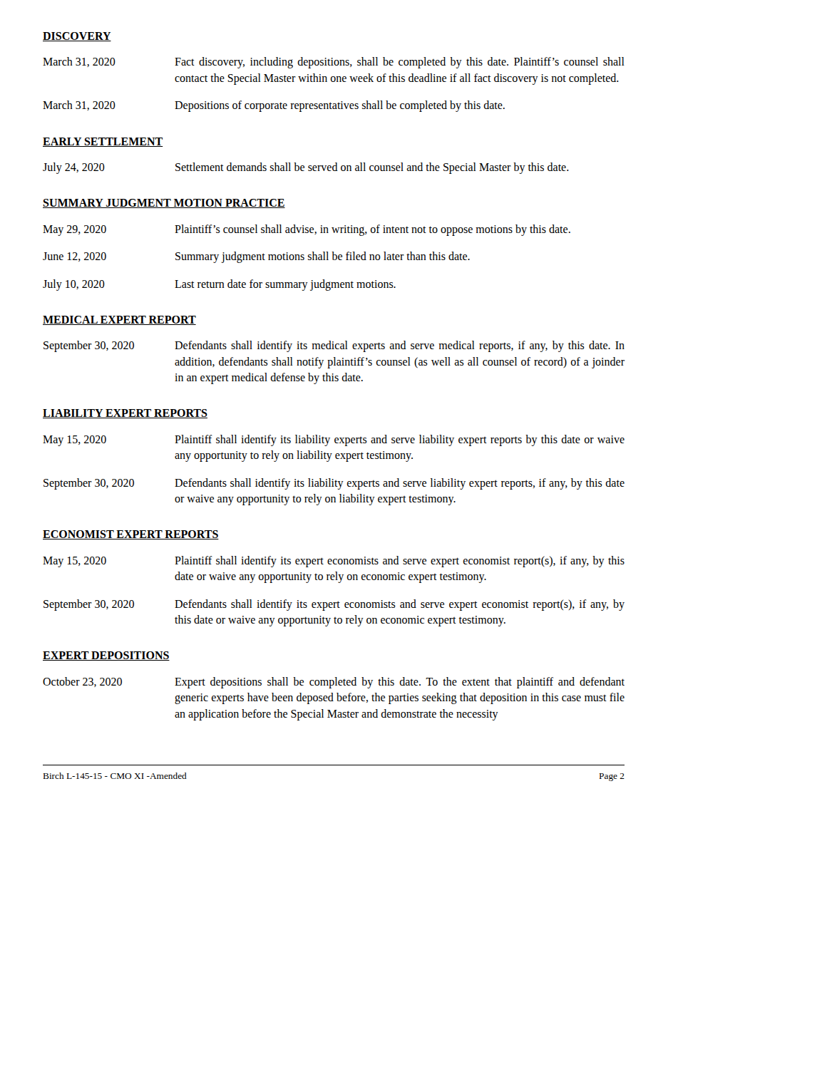Discovery
March 31, 2020
Fact discovery, including depositions, shall be completed by this date. Plaintiff’s counsel shall contact the Special Master within one week of this deadline if all fact discovery is not completed.
March 31, 2020
Depositions of corporate representatives shall be completed by this date.
Early Settlement
July 24, 2020
Settlement demands shall be served on all counsel and the Special Master by this date.
Summary Judgment Motion Practice
May 29, 2020
Plaintiff’s counsel shall advise, in writing, of intent not to oppose motions by this date.
June 12, 2020
Summary judgment motions shall be filed no later than this date.
July 10, 2020
Last return date for summary judgment motions.
Medical Expert Report
September 30, 2020
Defendants shall identify its medical experts and serve medical reports, if any, by this date. In addition, defendants shall notify plaintiff’s counsel (as well as all counsel of record) of a joinder in an expert medical defense by this date.
Liability Expert Reports
May 15, 2020
Plaintiff shall identify its liability experts and serve liability expert reports by this date or waive any opportunity to rely on liability expert testimony.
September 30, 2020
Defendants shall identify its liability experts and serve liability expert reports, if any, by this date or waive any opportunity to rely on liability expert testimony.
Economist Expert Reports
May 15, 2020
Plaintiff shall identify its expert economists and serve expert economist report(s), if any, by this date or waive any opportunity to rely on economic expert testimony.
September 30, 2020
Defendants shall identify its expert economists and serve expert economist report(s), if any, by this date or waive any opportunity to rely on economic expert testimony.
Expert Depositions
October 23, 2020
Expert depositions shall be completed by this date. To the extent that plaintiff and defendant generic experts have been deposed before, the parties seeking that deposition in this case must file an application before the Special Master and demonstrate the necessity
Birch L-145-15 - CMO XI -Amended Page 2